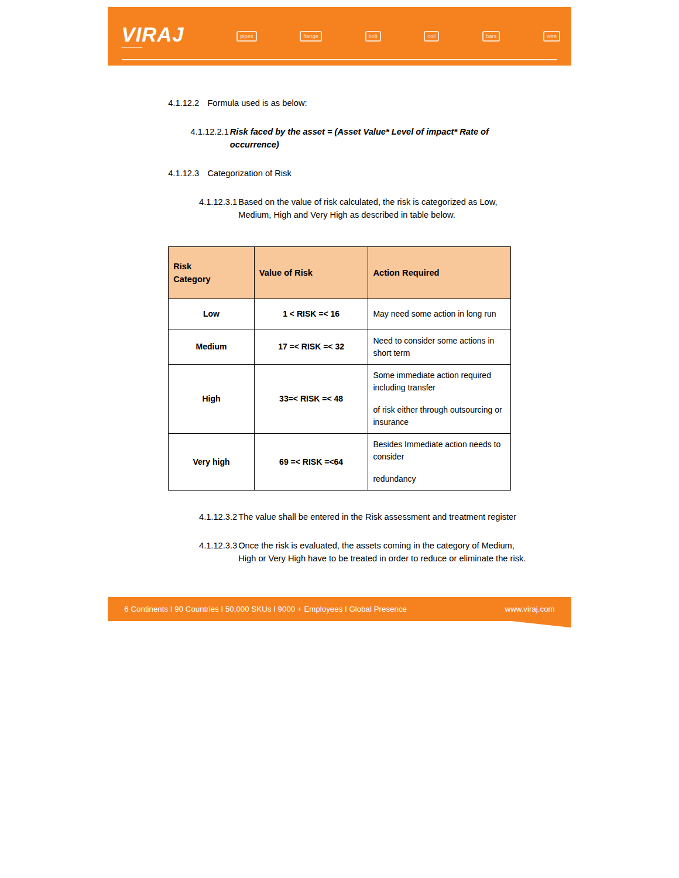VIRAJ———
pipes flange bolt coil bars wire
4.1.12.2
Formula used is as below:
4.1.12.2.1
Risk faced by the asset = (Asset Value* Level of impact* Rate of occurrence)
4.1.12.3
Categorization of Risk
4.1.12.3.1
Based on the value of risk calculated, the risk is categorized as Low, Medium, High and Very High as described in table below.
| Risk Category | Value of Risk | Action Required |
| --- | --- | --- |
| Low | 1 < RISK =< 16 | May need some action in long run |
| Medium | 17 =< RISK =< 32 | Need to consider some actions in short term |
| High | 33=< RISK =< 48 | Some immediate action required including transfer of risk either through outsourcing or insurance |
| Very high | 69 =< RISK =<64 | Besides Immediate action needs to consider redundancy |
4.1.12.3.2
The value shall be entered in the Risk assessment and treatment register
4.1.12.3.3
Once the risk is evaluated, the assets coming in the category of Medium, High or Very High have to be treated in order to reduce or eliminate the risk.
6 Continents I 90 Countries I 50,000 SKUs I 9000 + Employees I Global Presence
www.viraj.com